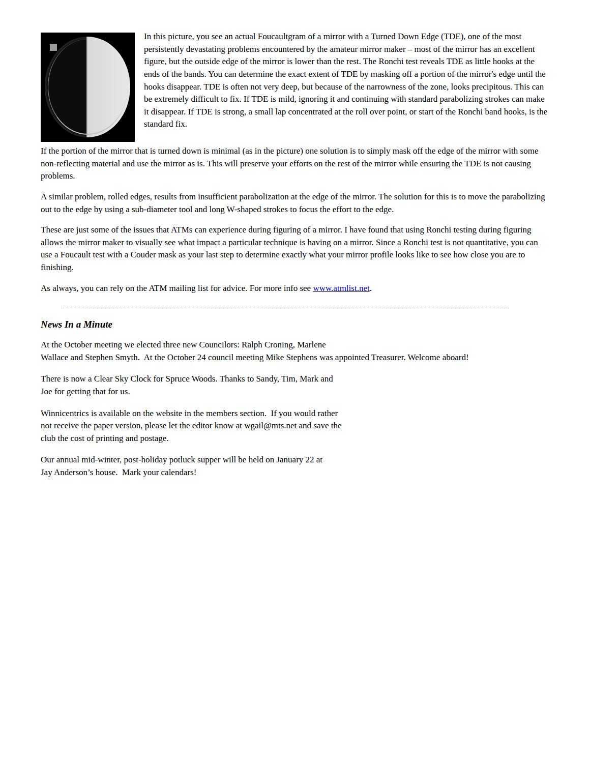In this picture, you see an actual Foucaultgram of a mirror with a Turned Down Edge (TDE), one of the most persistently devastating problems encountered by the amateur mirror maker – most of the mirror has an excellent figure, but the outside edge of the mirror is lower than the rest. The Ronchi test reveals TDE as little hooks at the ends of the bands. You can determine the exact extent of TDE by masking off a portion of the mirror's edge until the hooks disappear. TDE is often not very deep, but because of the narrowness of the zone, looks precipitous. This can be extremely difficult to fix. If TDE is mild, ignoring it and continuing with standard parabolizing strokes can make it disappear. If TDE is strong, a small lap concentrated at the roll over point, or start of the Ronchi band hooks, is the standard fix.
If the portion of the mirror that is turned down is minimal (as in the picture) one solution is to simply mask off the edge of the mirror with some non-reflecting material and use the mirror as is. This will preserve your efforts on the rest of the mirror while ensuring the TDE is not causing problems.
A similar problem, rolled edges, results from insufficient parabolization at the edge of the mirror. The solution for this is to move the parabolizing out to the edge by using a sub-diameter tool and long W-shaped strokes to focus the effort to the edge.
These are just some of the issues that ATMs can experience during figuring of a mirror. I have found that using Ronchi testing during figuring allows the mirror maker to visually see what impact a particular technique is having on a mirror. Since a Ronchi test is not quantitative, you can use a Foucault test with a Couder mask as your last step to determine exactly what your mirror profile looks like to see how close you are to finishing.
As always, you can rely on the ATM mailing list for advice. For more info see www.atmlist.net.
News In a Minute
At the October meeting we elected three new Councilors: Ralph Croning, Marlene
Wallace and Stephen Smyth. At the October 24 council meeting Mike Stephens was appointed Treasurer. Welcome aboard!
There is now a Clear Sky Clock for Spruce Woods. Thanks to Sandy, Tim, Mark and
Joe for getting that for us.
Winnicentrics is available on the website in the members section. If you would rather
not receive the paper version, please let the editor know at wgail@mts.net and save the
club the cost of printing and postage.
Our annual mid-winter, post-holiday potluck supper will be held on January 22 at
Jay Anderson’s house. Mark your calendars!